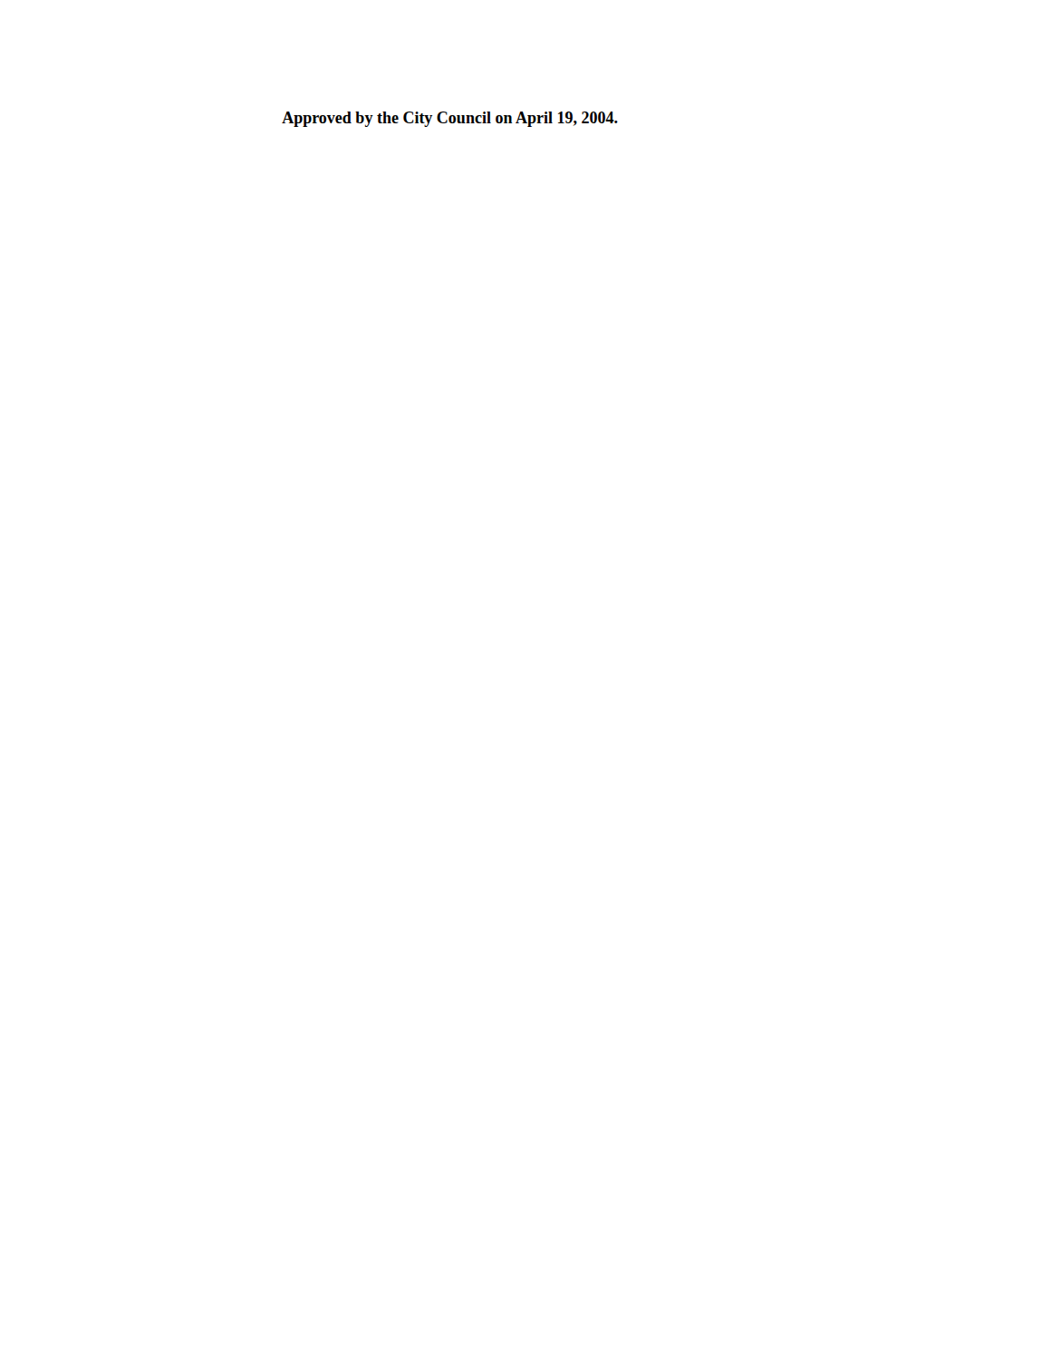Approved by the City Council on April 19, 2004.